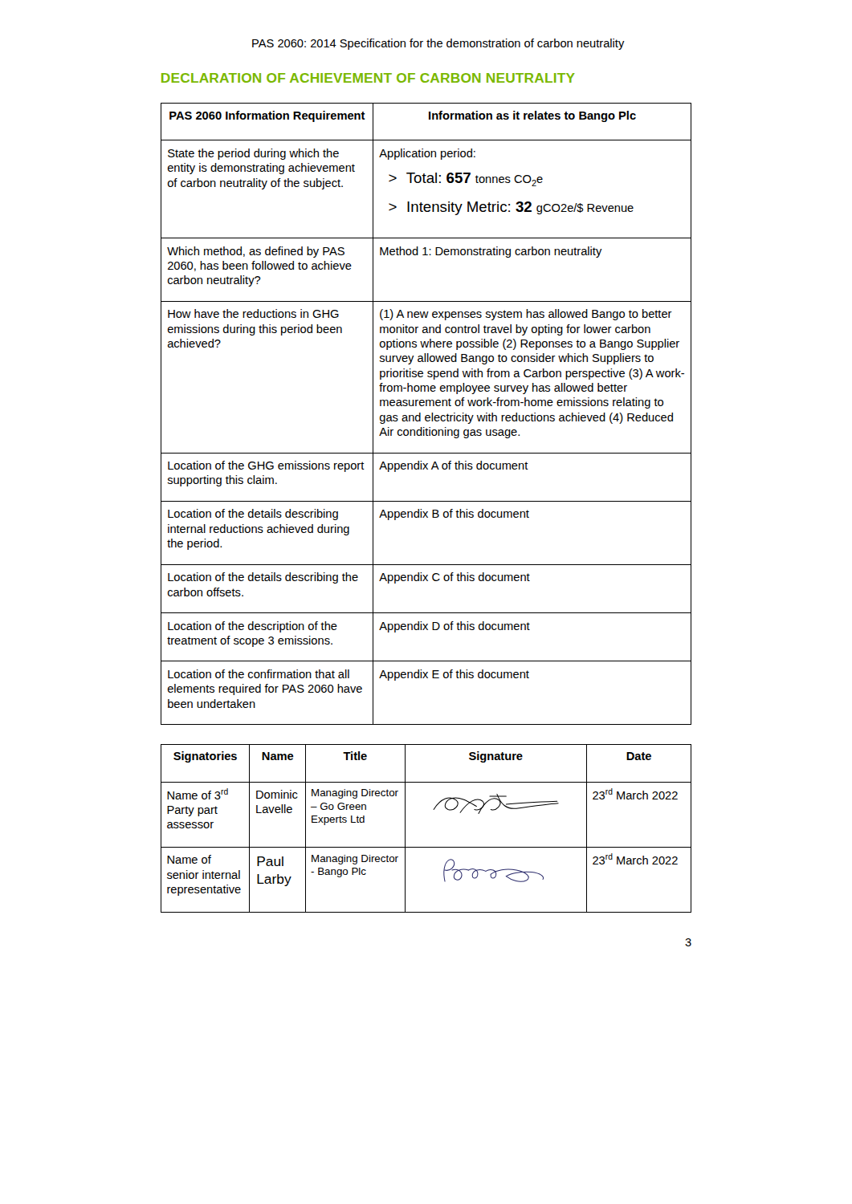PAS 2060: 2014 Specification for the demonstration of carbon neutrality
Declaration of Achievement of Carbon Neutrality
| PAS 2060 Information Requirement | Information as it relates to Bango Plc |
| --- | --- |
| State the period during which the entity is demonstrating achievement of carbon neutrality of the subject. | Application period: > Total: 657 tonnes CO 2 e > Intensity Metric: 32 gCO2e/$ Revenue |
| Which method, as defined by PAS 2060, has been followed to achieve carbon neutrality? | Method 1: Demonstrating carbon neutrality |
| How have the reductions in GHG emissions during this period been achieved? | (1) A new expenses system has allowed Bango to better monitor and control travel by opting for lower carbon options where possible (2) Reponses to a Bango Supplier survey allowed Bango to consider which Suppliers to prioritise spend with from a Carbon perspective (3) A work-from-home employee survey has allowed better measurement of work-from-home emissions relating to gas and electricity with reductions achieved (4) Reduced Air conditioning gas usage. |
| Location of the GHG emissions report supporting this claim. | Appendix A of this document |
| Location of the details describing internal reductions achieved during the period. | Appendix B of this document |
| Location of the details describing the carbon offsets. | Appendix C of this document |
| Location of the description of the treatment of scope 3 emissions. | Appendix D of this document |
| Location of the confirmation that all elements required for PAS 2060 have been undertaken | Appendix E of this document |
| Signatories | Name | Title | Signature | Date |
| --- | --- | --- | --- | --- |
| Name of 3 rd Party part assessor | Dominic Lavelle | Managing Director – Go Green Experts Ltd | | 23 rd March 2022 |
| Name of senior internal representative | Paul Larby | Managing Director - Bango Plc | | 23 rd March 2022 |
3